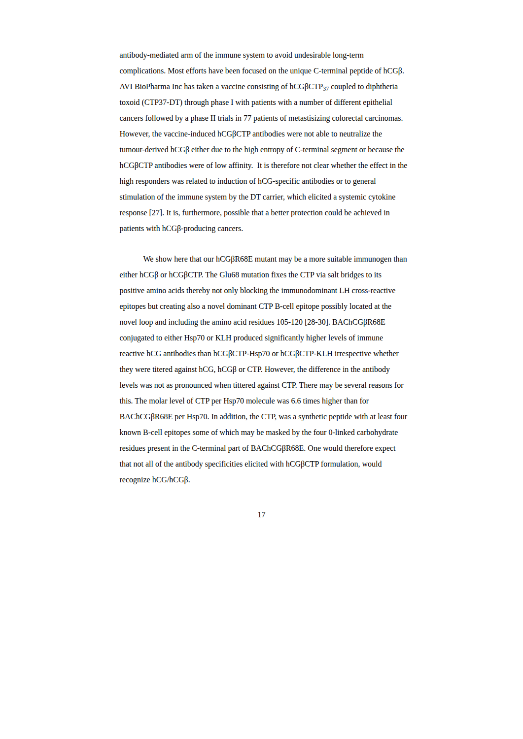antibody-mediated arm of the immune system to avoid undesirable long-term complications. Most efforts have been focused on the unique C-terminal peptide of hCGβ. AVI BioPharma Inc has taken a vaccine consisting of hCGβCTP37 coupled to diphtheria toxoid (CTP37-DT) through phase I with patients with a number of different epithelial cancers followed by a phase II trials in 77 patients of metastisizing colorectal carcinomas. However, the vaccine-induced hCGβCTP antibodies were not able to neutralize the tumour-derived hCGβ either due to the high entropy of C-terminal segment or because the hCGβCTP antibodies were of low affinity. It is therefore not clear whether the effect in the high responders was related to induction of hCG-specific antibodies or to general stimulation of the immune system by the DT carrier, which elicited a systemic cytokine response [27]. It is, furthermore, possible that a better protection could be achieved in patients with hCGβ-producing cancers.
We show here that our hCGβR68E mutant may be a more suitable immunogen than either hCGβ or hCGβCTP. The Glu68 mutation fixes the CTP via salt bridges to its positive amino acids thereby not only blocking the immunodominant LH cross-reactive epitopes but creating also a novel dominant CTP B-cell epitope possibly located at the novel loop and including the amino acid residues 105-120 [28-30]. BAChCGβR68E conjugated to either Hsp70 or KLH produced significantly higher levels of immune reactive hCG antibodies than hCGβCTP-Hsp70 or hCGβCTP-KLH irrespective whether they were titered against hCG, hCGβ or CTP. However, the difference in the antibody levels was not as pronounced when tittered against CTP. There may be several reasons for this. The molar level of CTP per Hsp70 molecule was 6.6 times higher than for BAChCGβR68E per Hsp70. In addition, the CTP, was a synthetic peptide with at least four known B-cell epitopes some of which may be masked by the four 0-linked carbohydrate residues present in the C-terminal part of BAChCGβR68E. One would therefore expect that not all of the antibody specificities elicited with hCGβCTP formulation, would recognize hCG/hCGβ.
17